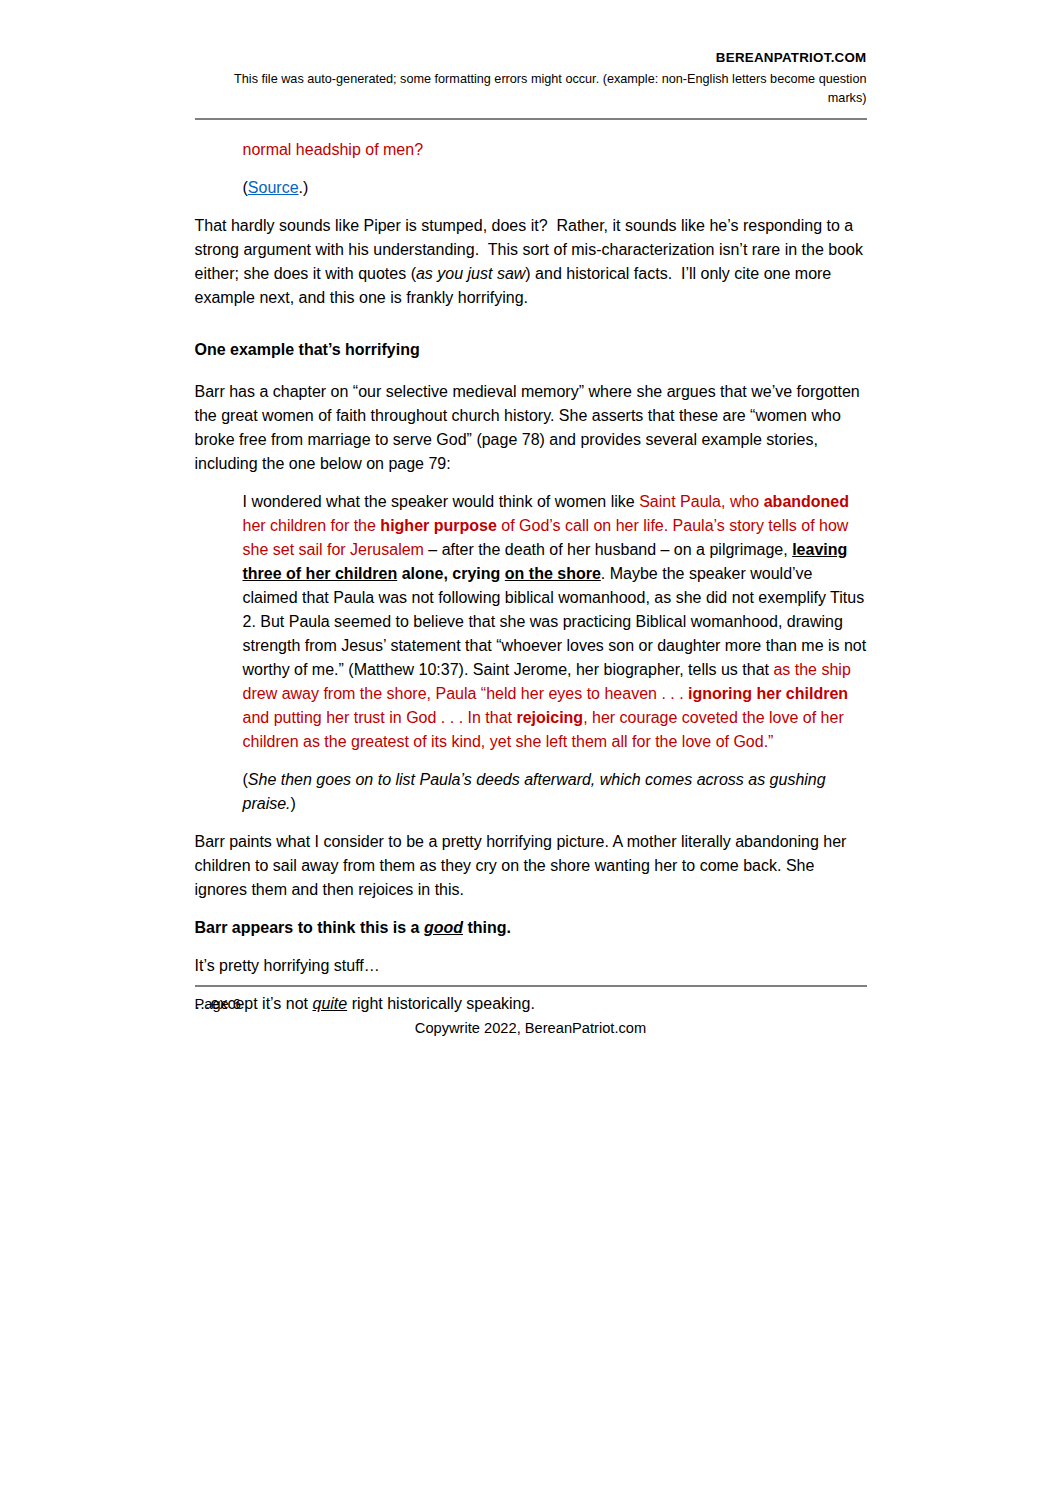BEREANPATRIOT.COM
This file was auto-generated; some formatting errors might occur. (example: non-English letters become question marks)
normal headship of men?
(Source.)
That hardly sounds like Piper is stumped, does it? Rather, it sounds like he’s responding to a strong argument with his understanding. This sort of mis-characterization isn’t rare in the book either; she does it with quotes (as you just saw) and historical facts. I’ll only cite one more example next, and this one is frankly horrifying.
One example that’s horrifying
Barr has a chapter on “our selective medieval memory” where she argues that we’ve forgotten the great women of faith throughout church history. She asserts that these are “women who broke free from marriage to serve God” (page 78) and provides several example stories, including the one below on page 79:
I wondered what the speaker would think of women like Saint Paula, who abandoned her children for the higher purpose of God’s call on her life. Paula’s story tells of how she set sail for Jerusalem – after the death of her husband – on a pilgrimage, leaving three of her children alone, crying on the shore. Maybe the speaker would’ve claimed that Paula was not following biblical womanhood, as she did not exemplify Titus 2. But Paula seemed to believe that she was practicing Biblical womanhood, drawing strength from Jesus’ statement that “whoever loves son or daughter more than me is not worthy of me.” (Matthew 10:37). Saint Jerome, her biographer, tells us that as the ship drew away from the shore, Paula “held her eyes to heaven . . . ignoring her children and putting her trust in God . . . In that rejoicing, her courage coveted the love of her children as the greatest of its kind, yet she left them all for the love of God.”
(She then goes on to list Paula’s deeds afterward, which comes across as gushing praise.)
Barr paints what I consider to be a pretty horrifying picture. A mother literally abandoning her children to sail away from them as they cry on the shore wanting her to come back. She ignores them and then rejoices in this.
Barr appears to think this is a good thing.
It’s pretty horrifying stuff…
…except it’s not quite right historically speaking.
Page 6
Copywrite 2022, BereanPatriot.com